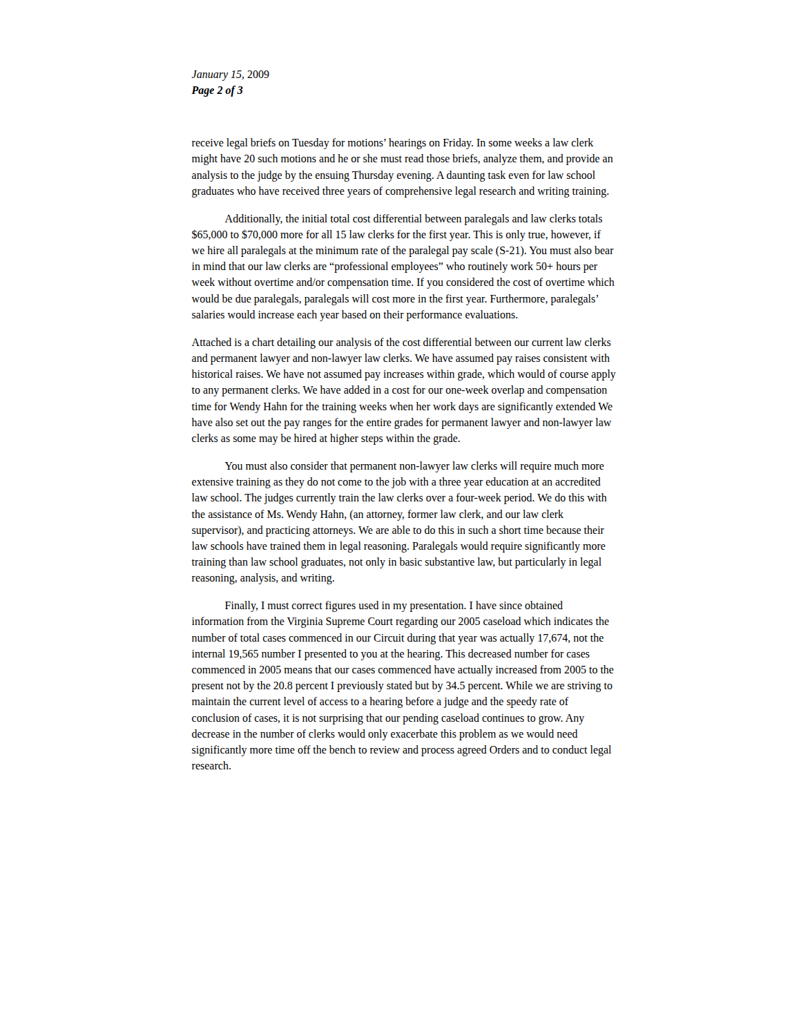January 15, 2009
Page 2 of 3
receive legal briefs on Tuesday for motions’ hearings on Friday. In some weeks a law clerk might have 20 such motions and he or she must read those briefs, analyze them, and provide an analysis to the judge by the ensuing Thursday evening. A daunting task even for law school graduates who have received three years of comprehensive legal research and writing training.
Additionally, the initial total cost differential between paralegals and law clerks totals $65,000 to $70,000 more for all 15 law clerks for the first year. This is only true, however, if we hire all paralegals at the minimum rate of the paralegal pay scale (S-21). You must also bear in mind that our law clerks are “professional employees” who routinely work 50+ hours per week without overtime and/or compensation time. If you considered the cost of overtime which would be due paralegals, paralegals will cost more in the first year. Furthermore, paralegals’ salaries would increase each year based on their performance evaluations.
Attached is a chart detailing our analysis of the cost differential between our current law clerks and permanent lawyer and non-lawyer law clerks. We have assumed pay raises consistent with historical raises. We have not assumed pay increases within grade, which would of course apply to any permanent clerks. We have added in a cost for our one-week overlap and compensation time for Wendy Hahn for the training weeks when her work days are significantly extended We have also set out the pay ranges for the entire grades for permanent lawyer and non-lawyer law clerks as some may be hired at higher steps within the grade.
You must also consider that permanent non-lawyer law clerks will require much more extensive training as they do not come to the job with a three year education at an accredited law school. The judges currently train the law clerks over a four-week period. We do this with the assistance of Ms. Wendy Hahn, (an attorney, former law clerk, and our law clerk supervisor), and practicing attorneys. We are able to do this in such a short time because their law schools have trained them in legal reasoning. Paralegals would require significantly more training than law school graduates, not only in basic substantive law, but particularly in legal reasoning, analysis, and writing.
Finally, I must correct figures used in my presentation. I have since obtained information from the Virginia Supreme Court regarding our 2005 caseload which indicates the number of total cases commenced in our Circuit during that year was actually 17,674, not the internal 19,565 number I presented to you at the hearing. This decreased number for cases commenced in 2005 means that our cases commenced have actually increased from 2005 to the present not by the 20.8 percent I previously stated but by 34.5 percent. While we are striving to maintain the current level of access to a hearing before a judge and the speedy rate of conclusion of cases, it is not surprising that our pending caseload continues to grow. Any decrease in the number of clerks would only exacerbate this problem as we would need significantly more time off the bench to review and process agreed Orders and to conduct legal research.